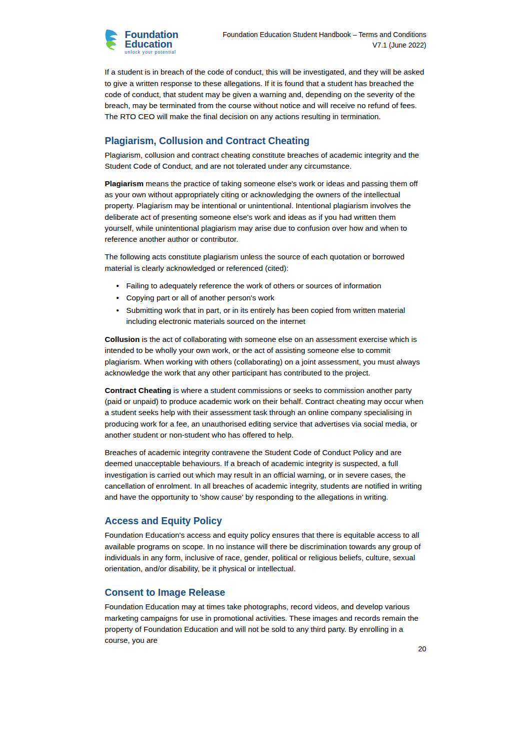Foundation Education unlock your potential
Foundation Education Student Handbook – Terms and Conditions
V7.1 (June 2022)
If a student is in breach of the code of conduct, this will be investigated, and they will be asked to give a written response to these allegations. If it is found that a student has breached the code of conduct, that student may be given a warning and, depending on the severity of the breach, may be terminated from the course without notice and will receive no refund of fees. The RTO CEO will make the final decision on any actions resulting in termination.
Plagiarism, Collusion and Contract Cheating
Plagiarism, collusion and contract cheating constitute breaches of academic integrity and the Student Code of Conduct, and are not tolerated under any circumstance.
Plagiarism means the practice of taking someone else's work or ideas and passing them off as your own without appropriately citing or acknowledging the owners of the intellectual property. Plagiarism may be intentional or unintentional. Intentional plagiarism involves the deliberate act of presenting someone else's work and ideas as if you had written them yourself, while unintentional plagiarism may arise due to confusion over how and when to reference another author or contributor.
The following acts constitute plagiarism unless the source of each quotation or borrowed material is clearly acknowledged or referenced (cited):
Failing to adequately reference the work of others or sources of information
Copying part or all of another person's work
Submitting work that in part, or in its entirely has been copied from written material including electronic materials sourced on the internet
Collusion is the act of collaborating with someone else on an assessment exercise which is intended to be wholly your own work, or the act of assisting someone else to commit plagiarism. When working with others (collaborating) on a joint assessment, you must always acknowledge the work that any other participant has contributed to the project.
Contract Cheating is where a student commissions or seeks to commission another party (paid or unpaid) to produce academic work on their behalf. Contract cheating may occur when a student seeks help with their assessment task through an online company specialising in producing work for a fee, an unauthorised editing service that advertises via social media, or another student or non-student who has offered to help.
Breaches of academic integrity contravene the Student Code of Conduct Policy and are deemed unacceptable behaviours. If a breach of academic integrity is suspected, a full investigation is carried out which may result in an official warning, or in severe cases, the cancellation of enrolment. In all breaches of academic integrity, students are notified in writing and have the opportunity to 'show cause' by responding to the allegations in writing.
Access and Equity Policy
Foundation Education's access and equity policy ensures that there is equitable access to all available programs on scope. In no instance will there be discrimination towards any group of individuals in any form, inclusive of race, gender, political or religious beliefs, culture, sexual orientation, and/or disability, be it physical or intellectual.
Consent to Image Release
Foundation Education may at times take photographs, record videos, and develop various marketing campaigns for use in promotional activities. These images and records remain the property of Foundation Education and will not be sold to any third party. By enrolling in a course, you are
20